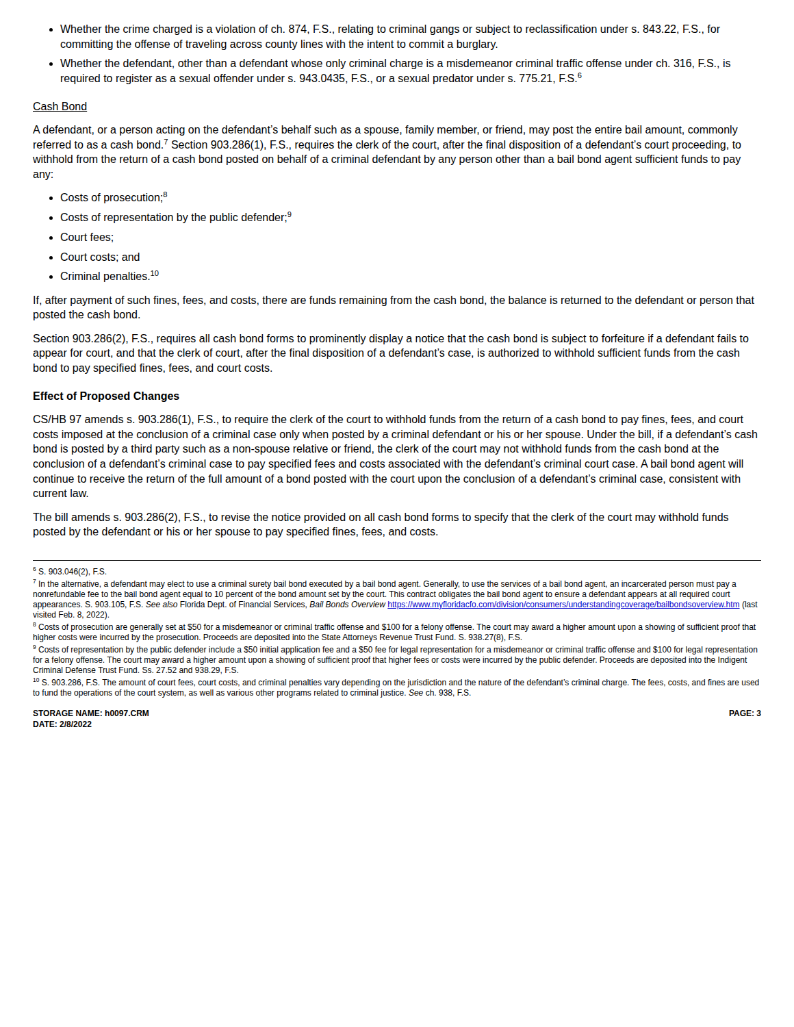Whether the crime charged is a violation of ch. 874, F.S., relating to criminal gangs or subject to reclassification under s. 843.22, F.S., for committing the offense of traveling across county lines with the intent to commit a burglary.
Whether the defendant, other than a defendant whose only criminal charge is a misdemeanor criminal traffic offense under ch. 316, F.S., is required to register as a sexual offender under s. 943.0435, F.S., or a sexual predator under s. 775.21, F.S.6
Cash Bond
A defendant, or a person acting on the defendant’s behalf such as a spouse, family member, or friend, may post the entire bail amount, commonly referred to as a cash bond.7 Section 903.286(1), F.S., requires the clerk of the court, after the final disposition of a defendant’s court proceeding, to withhold from the return of a cash bond posted on behalf of a criminal defendant by any person other than a bail bond agent sufficient funds to pay any:
Costs of prosecution;8
Costs of representation by the public defender;9
Court fees;
Court costs; and
Criminal penalties.10
If, after payment of such fines, fees, and costs, there are funds remaining from the cash bond, the balance is returned to the defendant or person that posted the cash bond.
Section 903.286(2), F.S., requires all cash bond forms to prominently display a notice that the cash bond is subject to forfeiture if a defendant fails to appear for court, and that the clerk of court, after the final disposition of a defendant’s case, is authorized to withhold sufficient funds from the cash bond to pay specified fines, fees, and court costs.
Effect of Proposed Changes
CS/HB 97 amends s. 903.286(1), F.S., to require the clerk of the court to withhold funds from the return of a cash bond to pay fines, fees, and court costs imposed at the conclusion of a criminal case only when posted by a criminal defendant or his or her spouse. Under the bill, if a defendant’s cash bond is posted by a third party such as a non-spouse relative or friend, the clerk of the court may not withhold funds from the cash bond at the conclusion of a defendant’s criminal case to pay specified fees and costs associated with the defendant’s criminal court case. A bail bond agent will continue to receive the return of the full amount of a bond posted with the court upon the conclusion of a defendant’s criminal case, consistent with current law.
The bill amends s. 903.286(2), F.S., to revise the notice provided on all cash bond forms to specify that the clerk of the court may withhold funds posted by the defendant or his or her spouse to pay specified fines, fees, and costs.
6 S. 903.046(2), F.S.
7 In the alternative, a defendant may elect to use a criminal surety bail bond executed by a bail bond agent. Generally, to use the services of a bail bond agent, an incarcerated person must pay a nonrefundable fee to the bail bond agent equal to 10 percent of the bond amount set by the court. This contract obligates the bail bond agent to ensure a defendant appears at all required court appearances. S. 903.105, F.S. See also Florida Dept. of Financial Services, Bail Bonds Overview https://www.myfloridacfo.com/division/consumers/understandingcoverage/bailbondsoverview.htm (last visited Feb. 8, 2022).
8 Costs of prosecution are generally set at $50 for a misdemeanor or criminal traffic offense and $100 for a felony offense. The court may award a higher amount upon a showing of sufficient proof that higher costs were incurred by the prosecution. Proceeds are deposited into the State Attorneys Revenue Trust Fund. S. 938.27(8), F.S.
9 Costs of representation by the public defender include a $50 initial application fee and a $50 fee for legal representation for a misdemeanor or criminal traffic offense and $100 for legal representation for a felony offense. The court may award a higher amount upon a showing of sufficient proof that higher fees or costs were incurred by the public defender. Proceeds are deposited into the Indigent Criminal Defense Trust Fund. Ss. 27.52 and 938.29, F.S.
10 S. 903.286, F.S. The amount of court fees, court costs, and criminal penalties vary depending on the jurisdiction and the nature of the defendant’s criminal charge. The fees, costs, and fines are used to fund the operations of the court system, as well as various other programs related to criminal justice. See ch. 938, F.S.
STORAGE NAME: h0097.CRM
DATE: 2/8/2022
PAGE: 3